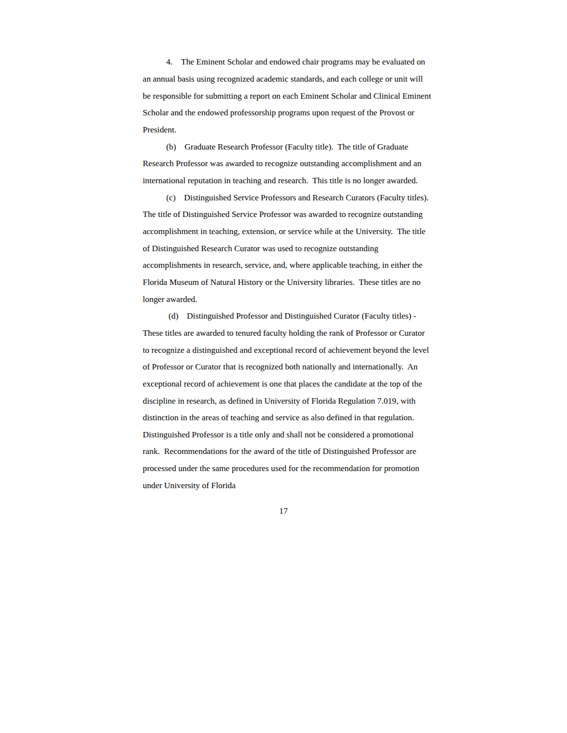4. The Eminent Scholar and endowed chair programs may be evaluated on an annual basis using recognized academic standards, and each college or unit will be responsible for submitting a report on each Eminent Scholar and Clinical Eminent Scholar and the endowed professorship programs upon request of the Provost or President.
(b) Graduate Research Professor (Faculty title). The title of Graduate Research Professor was awarded to recognize outstanding accomplishment and an international reputation in teaching and research. This title is no longer awarded.
(c) Distinguished Service Professors and Research Curators (Faculty titles). The title of Distinguished Service Professor was awarded to recognize outstanding accomplishment in teaching, extension, or service while at the University. The title of Distinguished Research Curator was used to recognize outstanding accomplishments in research, service, and, where applicable teaching, in either the Florida Museum of Natural History or the University libraries. These titles are no longer awarded.
(d) Distinguished Professor and Distinguished Curator (Faculty titles) - These titles are awarded to tenured faculty holding the rank of Professor or Curator to recognize a distinguished and exceptional record of achievement beyond the level of Professor or Curator that is recognized both nationally and internationally. An exceptional record of achievement is one that places the candidate at the top of the discipline in research, as defined in University of Florida Regulation 7.019, with distinction in the areas of teaching and service as also defined in that regulation. Distinguished Professor is a title only and shall not be considered a promotional rank. Recommendations for the award of the title of Distinguished Professor are processed under the same procedures used for the recommendation for promotion under University of Florida
17